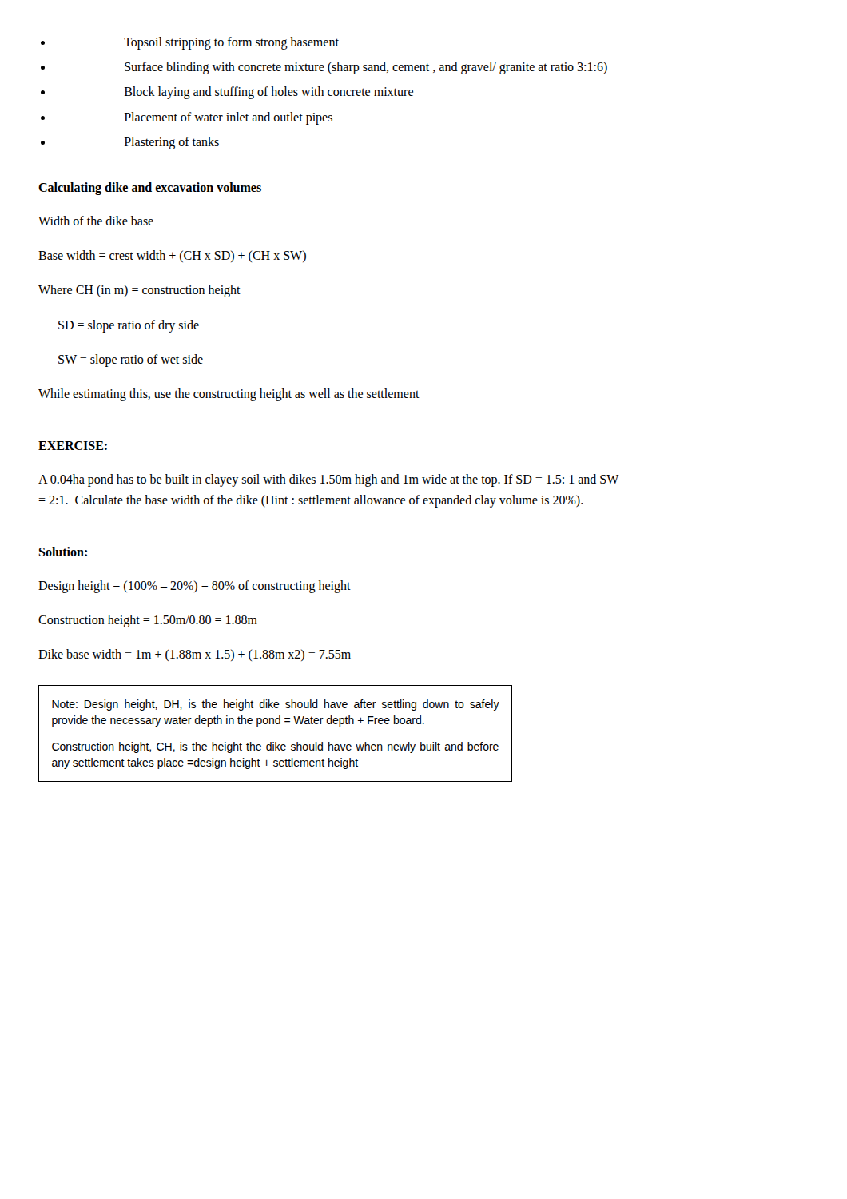Topsoil stripping to form strong basement
Surface blinding with concrete mixture (sharp sand, cement , and gravel/ granite at ratio 3:1:6)
Block laying and stuffing of holes with concrete mixture
Placement of water inlet and outlet pipes
Plastering of tanks
Calculating dike and excavation volumes
Width of the dike base
Base width = crest width + (CH x SD) + (CH x SW)
Where CH (in m) = construction height
SD = slope ratio of dry side
SW = slope ratio of wet side
While estimating this, use the constructing height as well as the settlement
EXERCISE:
A 0.04ha pond has to be built in clayey soil with dikes 1.50m high and 1m wide at the top. If SD = 1.5: 1 and SW = 2:1. Calculate the base width of the dike (Hint : settlement allowance of expanded clay volume is 20%).
Solution:
Design height = (100% – 20%) = 80% of constructing height
Construction height = 1.50m/0.80 = 1.88m
Dike base width = 1m + (1.88m x 1.5) + (1.88m x2) = 7.55m
Note: Design height, DH, is the height dike should have after settling down to safely provide the necessary water depth in the pond = Water depth + Free board.
Construction height, CH, is the height the dike should have when newly built and before any settlement takes place =design height + settlement height